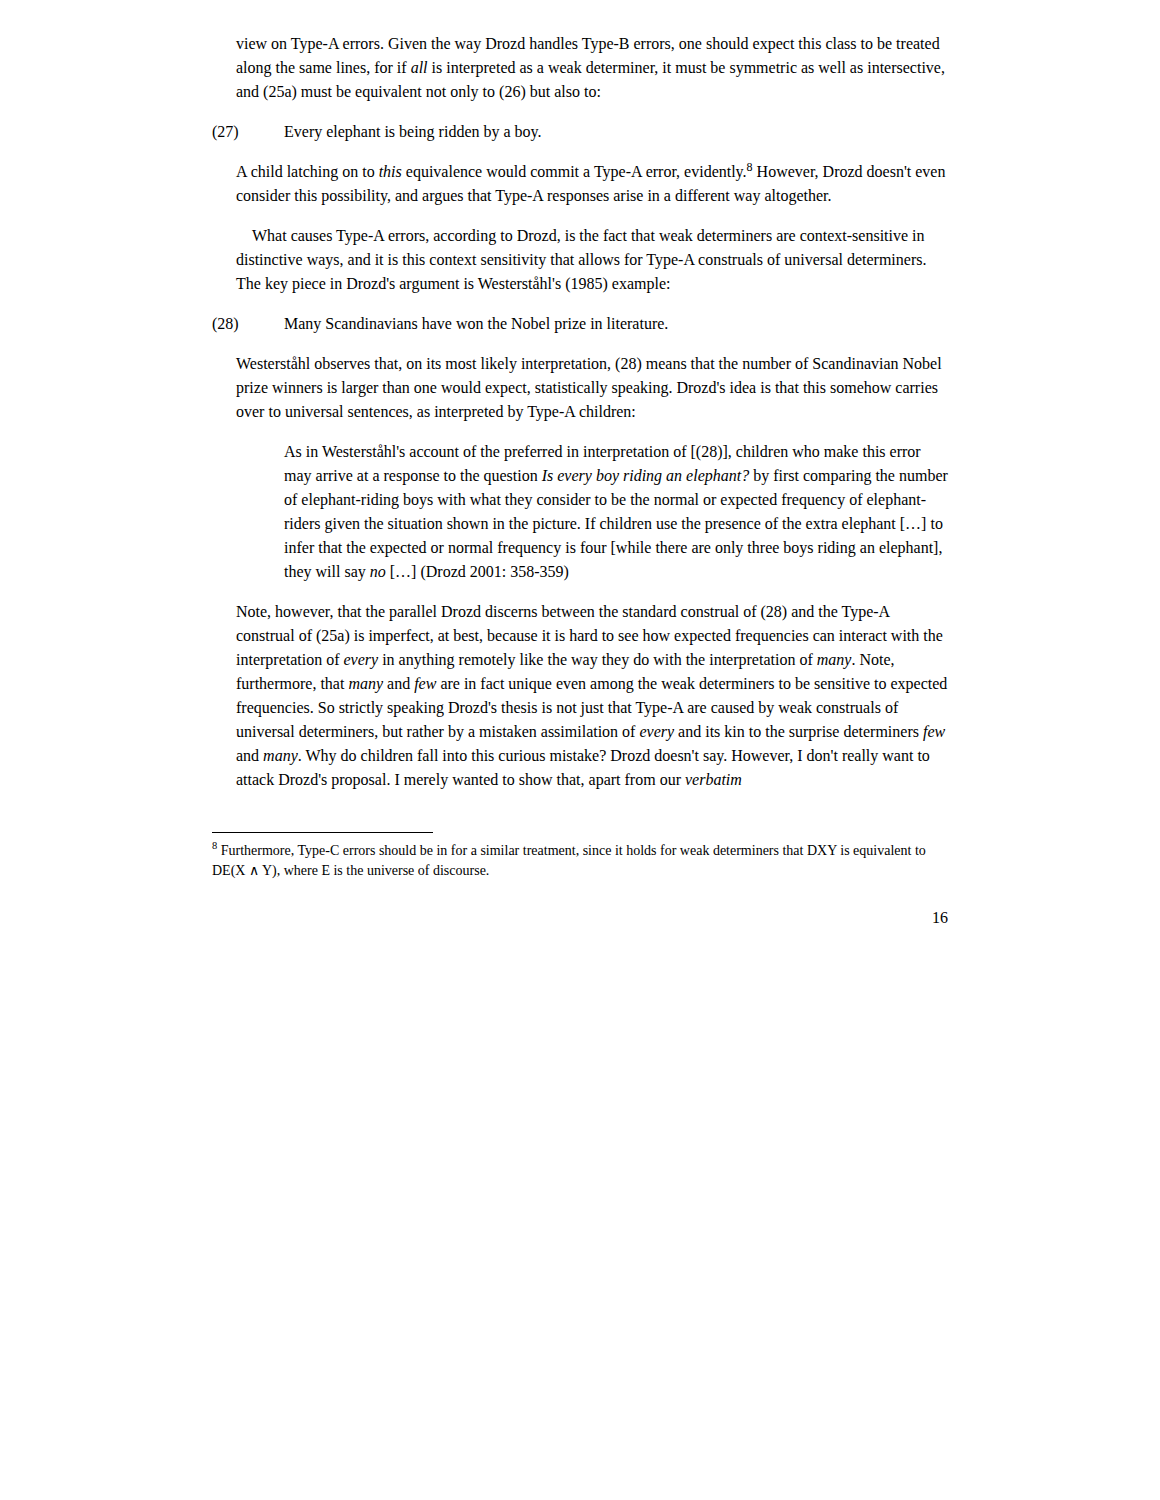view on Type-A errors. Given the way Drozd handles Type-B errors, one should expect this class to be treated along the same lines, for if all is interpreted as a weak determiner, it must be symmetric as well as intersective, and (25a) must be equivalent not only to (26) but also to:
(27)
Every elephant is being ridden by a boy.
A child latching on to this equivalence would commit a Type-A error, evidently.8 However, Drozd doesn't even consider this possibility, and argues that Type-A responses arise in a different way altogether.
What causes Type-A errors, according to Drozd, is the fact that weak determiners are context-sensitive in distinctive ways, and it is this context sensitivity that allows for Type-A construals of universal determiners. The key piece in Drozd's argument is Westerståhl's (1985) example:
(28)
Many Scandinavians have won the Nobel prize in literature.
Westerståhl observes that, on its most likely interpretation, (28) means that the number of Scandinavian Nobel prize winners is larger than one would expect, statistically speaking. Drozd's idea is that this somehow carries over to universal sentences, as interpreted by Type-A children:
As in Westerståhl's account of the preferred in interpretation of [(28)], children who make this error may arrive at a response to the question Is every boy riding an elephant? by first comparing the number of elephant-riding boys with what they consider to be the normal or expected frequency of elephant-riders given the situation shown in the picture. If children use the presence of the extra elephant […] to infer that the expected or normal frequency is four [while there are only three boys riding an elephant], they will say no […] (Drozd 2001: 358-359)
Note, however, that the parallel Drozd discerns between the standard construal of (28) and the Type-A construal of (25a) is imperfect, at best, because it is hard to see how expected frequencies can interact with the interpretation of every in anything remotely like the way they do with the interpretation of many. Note, furthermore, that many and few are in fact unique even among the weak determiners to be sensitive to expected frequencies. So strictly speaking Drozd's thesis is not just that Type-A are caused by weak construals of universal determiners, but rather by a mistaken assimilation of every and its kin to the surprise determiners few and many. Why do children fall into this curious mistake? Drozd doesn't say. However, I don't really want to attack Drozd's proposal. I merely wanted to show that, apart from our verbatim
8 Furthermore, Type-C errors should be in for a similar treatment, since it holds for weak determiners that DXY is equivalent to DE(X ∧ Y), where E is the universe of discourse.
16